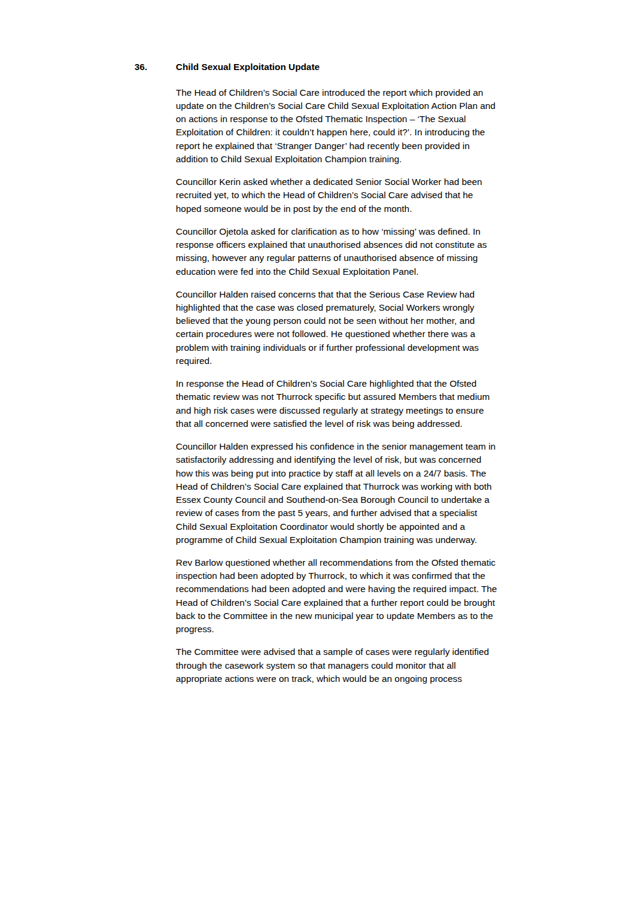36.
Child Sexual Exploitation Update
The Head of Children’s Social Care introduced the report which provided an update on the Children’s Social Care Child Sexual Exploitation Action Plan and on actions in response to the Ofsted Thematic Inspection – ‘The Sexual Exploitation of Children: it couldn’t happen here, could it?’. In introducing the report he explained that ‘Stranger Danger’ had recently been provided in addition to Child Sexual Exploitation Champion training.
Councillor Kerin asked whether a dedicated Senior Social Worker had been recruited yet, to which the Head of Children’s Social Care advised that he hoped someone would be in post by the end of the month.
Councillor Ojetola asked for clarification as to how ‘missing’ was defined. In response officers explained that unauthorised absences did not constitute as missing, however any regular patterns of unauthorised absence of missing education were fed into the Child Sexual Exploitation Panel.
Councillor Halden raised concerns that that the Serious Case Review had highlighted that the case was closed prematurely, Social Workers wrongly believed that the young person could not be seen without her mother, and certain procedures were not followed. He questioned whether there was a problem with training individuals or if further professional development was required.
In response the Head of Children’s Social Care highlighted that the Ofsted thematic review was not Thurrock specific but assured Members that medium and high risk cases were discussed regularly at strategy meetings to ensure that all concerned were satisfied the level of risk was being addressed.
Councillor Halden expressed his confidence in the senior management team in satisfactorily addressing and identifying the level of risk, but was concerned how this was being put into practice by staff at all levels on a 24/7 basis. The Head of Children’s Social Care explained that Thurrock was working with both Essex County Council and Southend-on-Sea Borough Council to undertake a review of cases from the past 5 years, and further advised that a specialist Child Sexual Exploitation Coordinator would shortly be appointed and a programme of Child Sexual Exploitation Champion training was underway.
Rev Barlow questioned whether all recommendations from the Ofsted thematic inspection had been adopted by Thurrock, to which it was confirmed that the recommendations had been adopted and were having the required impact. The Head of Children’s Social Care explained that a further report could be brought back to the Committee in the new municipal year to update Members as to the progress.
The Committee were advised that a sample of cases were regularly identified through the casework system so that managers could monitor that all appropriate actions were on track, which would be an ongoing process